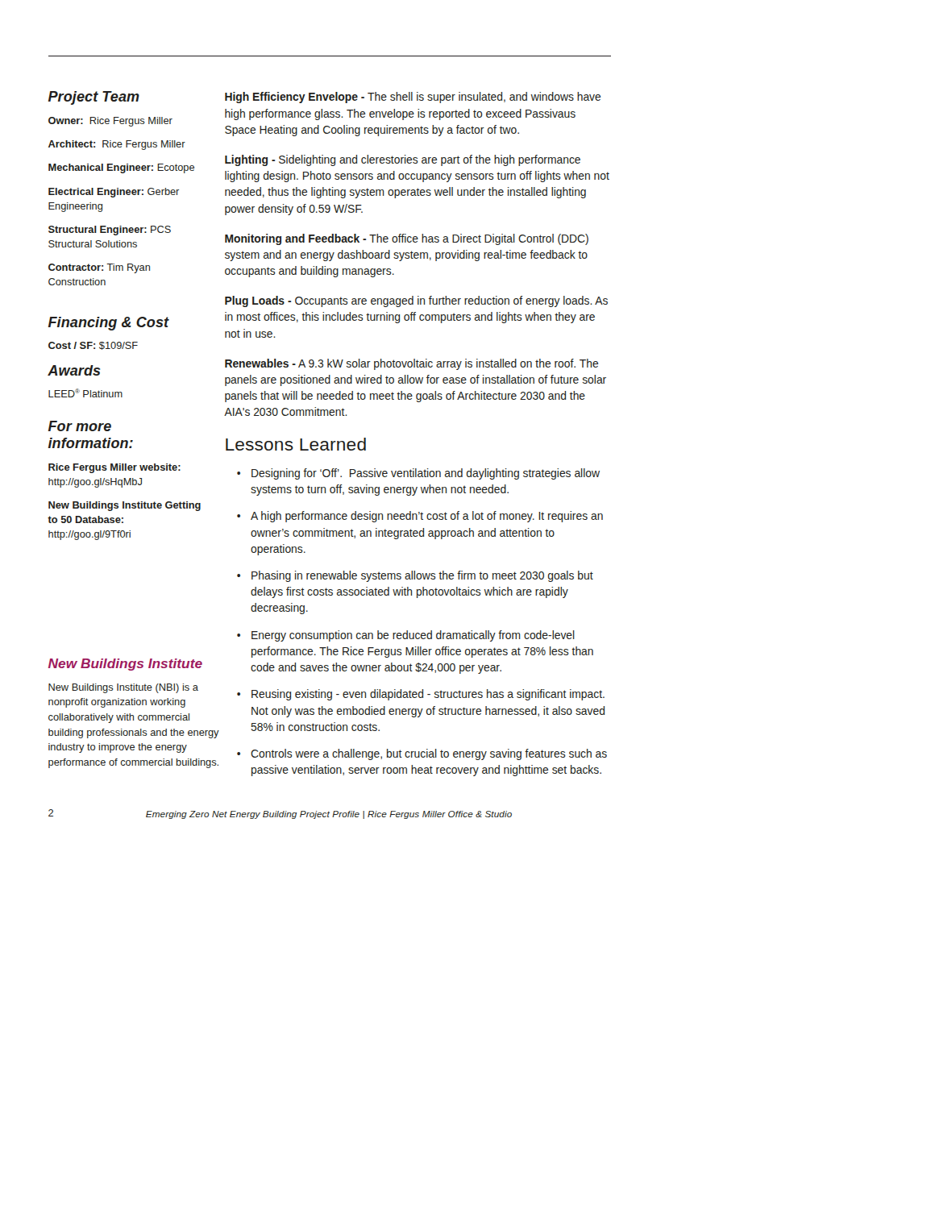Project Team
Owner: Rice Fergus Miller
Architect: Rice Fergus Miller
Mechanical Engineer: Ecotope
Electrical Engineer: Gerber Engineering
Structural Engineer: PCS Structural Solutions
Contractor: Tim Ryan Construction
Financing & Cost
Cost / SF: $109/SF
Awards
LEED® Platinum
For more information:
Rice Fergus Miller website:
http://goo.gl/sHqMbJ
New Buildings Institute Getting to 50 Database: http://goo.gl/9Tf0ri
High Efficiency Envelope - The shell is super insulated, and windows have high performance glass. The envelope is reported to exceed Passivaus Space Heating and Cooling requirements by a factor of two.
Lighting - Sidelighting and clerestories are part of the high performance lighting design. Photo sensors and occupancy sensors turn off lights when not needed, thus the lighting system operates well under the installed lighting power density of 0.59 W/SF.
Monitoring and Feedback - The office has a Direct Digital Control (DDC) system and an energy dashboard system, providing real-time feedback to occupants and building managers.
Plug Loads - Occupants are engaged in further reduction of energy loads. As in most offices, this includes turning off computers and lights when they are not in use.
Renewables - A 9.3 kW solar photovoltaic array is installed on the roof. The panels are positioned and wired to allow for ease of installation of future solar panels that will be needed to meet the goals of Architecture 2030 and the AIA's 2030 Commitment.
Lessons Learned
Designing for ‘Off’. Passive ventilation and daylighting strategies allow systems to turn off, saving energy when not needed.
A high performance design needn’t cost of a lot of money. It requires an owner’s commitment, an integrated approach and attention to operations.
Phasing in renewable systems allows the firm to meet 2030 goals but delays first costs associated with photovoltaics which are rapidly decreasing.
Energy consumption can be reduced dramatically from code-level performance. The Rice Fergus Miller office operates at 78% less than code and saves the owner about $24,000 per year.
Reusing existing - even dilapidated - structures has a significant impact. Not only was the embodied energy of structure harnessed, it also saved 58% in construction costs.
Controls were a challenge, but crucial to energy saving features such as passive ventilation, server room heat recovery and nighttime set backs.
New Buildings Institute
New Buildings Institute (NBI) is a nonprofit organization working collaboratively with commercial building professionals and the energy industry to improve the energy performance of commercial buildings.
2
Emerging Zero Net Energy Building Project Profile | Rice Fergus Miller Office & Studio